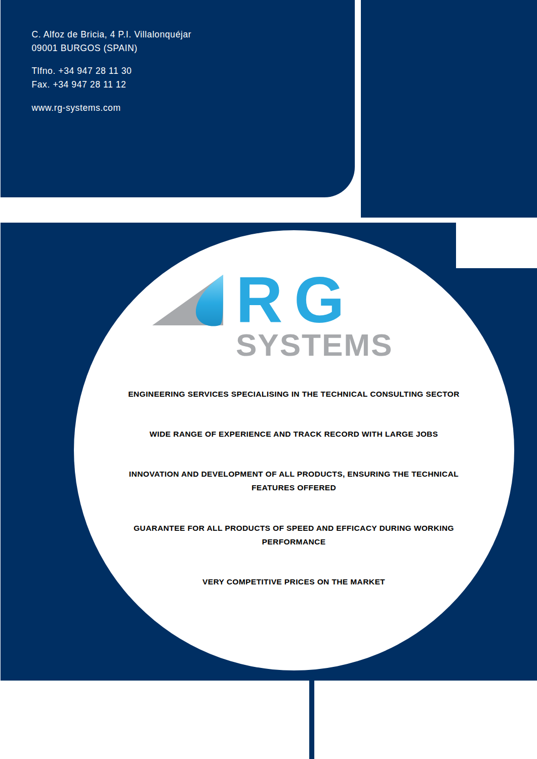C. Alfoz de Bricia, 4 P.I. Villalonquéjar
09001 BURGOS (SPAIN)
Tlfno. +34 947 28 11 30
Fax. +34 947 28 11 12
www.rg-systems.com
R G SYSTEMS
Engineering services specialising in the technical consulting sector
Wide range of experience and track record with large jobs
Innovation and development of all products, ensuring the technical features offered
Guarantee for all products of speed and efficacy during working performance
Very competitive prices on the market